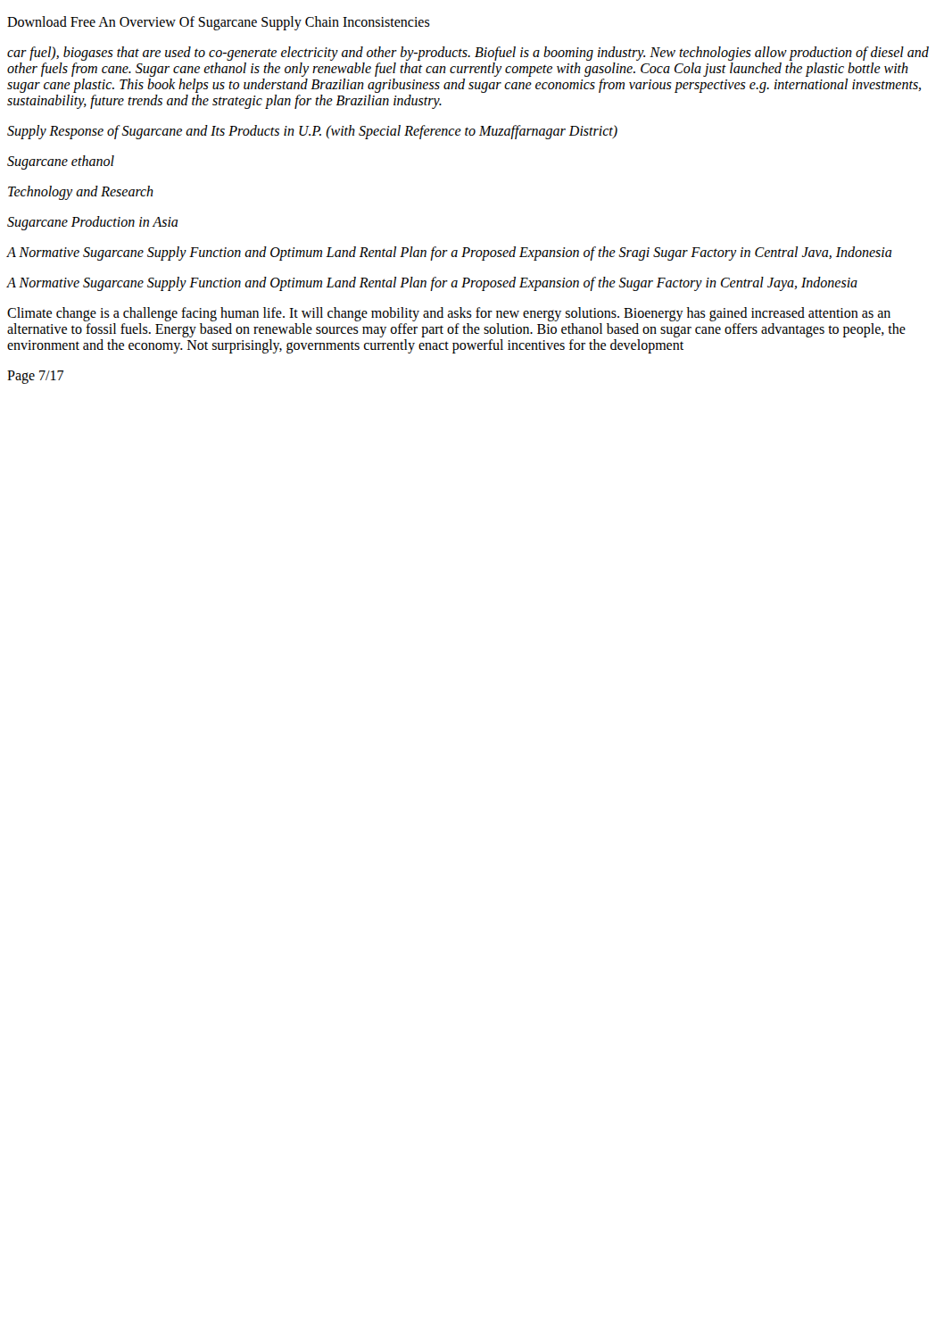Download Free An Overview Of Sugarcane Supply Chain Inconsistencies
car fuel), biogases that are used to co-generate electricity and other by-products. Biofuel is a booming industry. New technologies allow production of diesel and other fuels from cane. Sugar cane ethanol is the only renewable fuel that can currently compete with gasoline. Coca Cola just launched the plastic bottle with sugar cane plastic. This book helps us to understand Brazilian agribusiness and sugar cane economics from various perspectives e.g. international investments, sustainability, future trends and the strategic plan for the Brazilian industry.
Supply Response of Sugarcane and Its Products in U.P. (with Special Reference to Muzaffarnagar District)
Sugarcane ethanol
Technology and Research
Sugarcane Production in Asia
A Normative Sugarcane Supply Function and Optimum Land Rental Plan for a Proposed Expansion of the Sragi Sugar Factory in Central Java, Indonesia
A Normative Sugarcane Supply Function and Optimum Land Rental Plan for a Proposed Expansion of the Sugar Factory in Central Jaya, Indonesia
Climate change is a challenge facing human life. It will change mobility and asks for new energy solutions. Bioenergy has gained increased attention as an alternative to fossil fuels. Energy based on renewable sources may offer part of the solution. Bio ethanol based on sugar cane offers advantages to people, the environment and the economy. Not surprisingly, governments currently enact powerful incentives for the development
Page 7/17